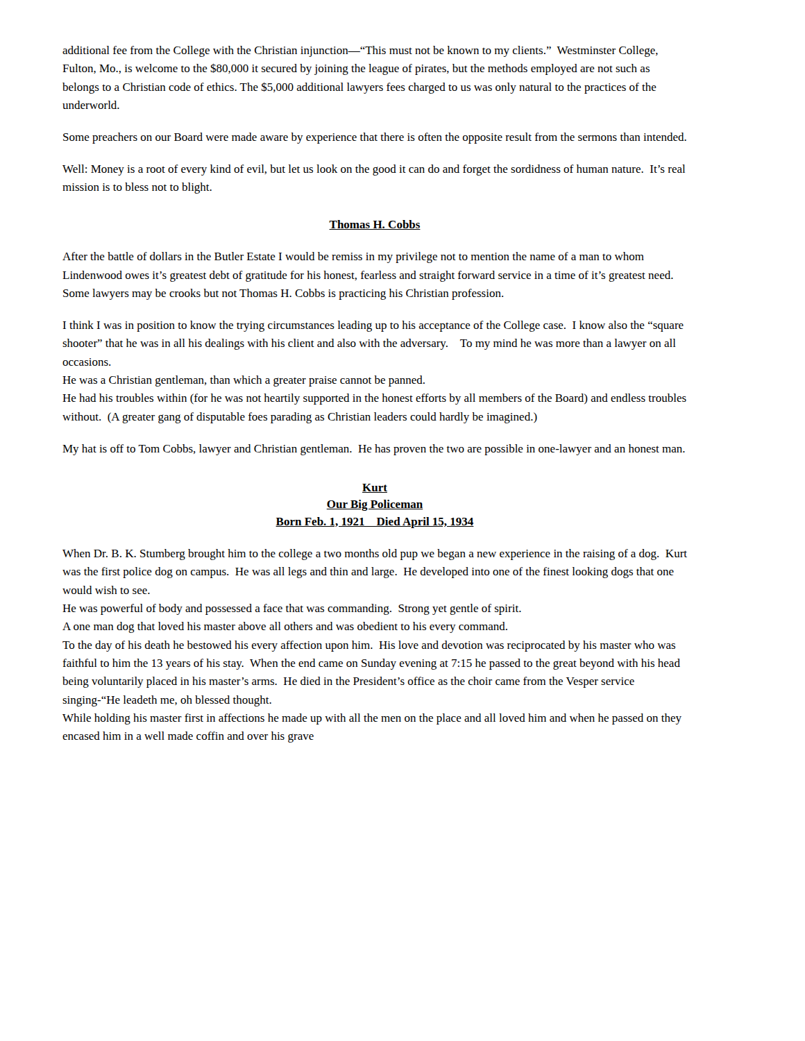additional fee from the College with the Christian injunction—“This must not be known to my clients.” Westminster College, Fulton, Mo., is welcome to the $80,000 it secured by joining the league of pirates, but the methods employed are not such as belongs to a Christian code of ethics. The $5,000 additional lawyers fees charged to us was only natural to the practices of the underworld.
Some preachers on our Board were made aware by experience that there is often the opposite result from the sermons than intended.
Well: Money is a root of every kind of evil, but let us look on the good it can do and forget the sordidness of human nature. It’s real mission is to bless not to blight.
Thomas H. Cobbs
After the battle of dollars in the Butler Estate I would be remiss in my privilege not to mention the name of a man to whom Lindenwood owes it’s greatest debt of gratitude for his honest, fearless and straight forward service in a time of it’s greatest need. Some lawyers may be crooks but not Thomas H. Cobbs is practicing his Christian profession.
I think I was in position to know the trying circumstances leading up to his acceptance of the College case. I know also the “square shooter” that he was in all his dealings with his client and also with the adversary. To my mind he was more than a lawyer on all occasions.
He was a Christian gentleman, than which a greater praise cannot be panned.
He had his troubles within (for he was not heartily supported in the honest efforts by all members of the Board) and endless troubles without. (A greater gang of disputable foes parading as Christian leaders could hardly be imagined.)
My hat is off to Tom Cobbs, lawyer and Christian gentleman. He has proven the two are possible in one-lawyer and an honest man.
Kurt Our Big Policeman Born Feb. 1, 1921 Died April 15, 1934
When Dr. B. K. Stumberg brought him to the college a two months old pup we began a new experience in the raising of a dog. Kurt was the first police dog on campus. He was all legs and thin and large. He developed into one of the finest looking dogs that one would wish to see.
He was powerful of body and possessed a face that was commanding. Strong yet gentle of spirit.
A one man dog that loved his master above all others and was obedient to his every command.
To the day of his death he bestowed his every affection upon him. His love and devotion was reciprocated by his master who was faithful to him the 13 years of his stay. When the end came on Sunday evening at 7:15 he passed to the great beyond with his head being voluntarily placed in his master’s arms. He died in the President’s office as the choir came from the Vesper service singing-“He leadeth me, oh blessed thought.
While holding his master first in affections he made up with all the men on the place and all loved him and when he passed on they encased him in a well made coffin and over his grave